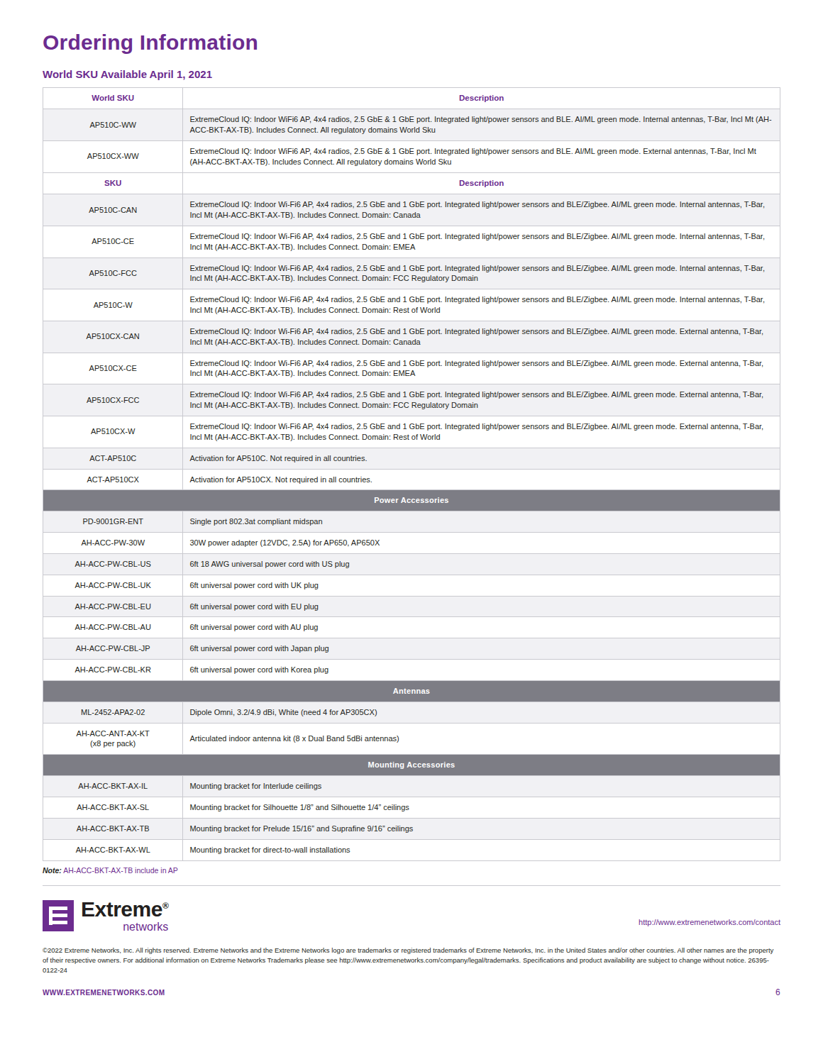Ordering Information
World SKU Available April 1, 2021
| World SKU | Description |
| --- | --- |
| AP510C-WW | ExtremeCloud IQ: Indoor WiFi6 AP, 4x4 radios, 2.5 GbE & 1 GbE port. Integrated light/power sensors and BLE. AI/ML green mode. Internal antennas, T-Bar, Incl Mt (AH-ACC-BKT-AX-TB). Includes Connect. All regulatory domains World Sku |
| AP510CX-WW | ExtremeCloud IQ: Indoor WiFi6 AP, 4x4 radios, 2.5 GbE & 1 GbE port. Integrated light/power sensors and BLE. AI/ML green mode. External antennas, T-Bar, Incl Mt (AH-ACC-BKT-AX-TB). Includes Connect. All regulatory domains World Sku |
| SKU | Description |
| AP510C-CAN | ExtremeCloud IQ: Indoor Wi-Fi6 AP, 4x4 radios, 2.5 GbE and 1 GbE port. Integrated light/power sensors and BLE/Zigbee. AI/ML green mode. Internal antennas, T-Bar, Incl Mt (AH-ACC-BKT-AX-TB). Includes Connect. Domain: Canada |
| AP510C-CE | ExtremeCloud IQ: Indoor Wi-Fi6 AP, 4x4 radios, 2.5 GbE and 1 GbE port. Integrated light/power sensors and BLE/Zigbee. AI/ML green mode. Internal antennas, T-Bar, Incl Mt (AH-ACC-BKT-AX-TB). Includes Connect. Domain: EMEA |
| AP510C-FCC | ExtremeCloud IQ: Indoor Wi-Fi6 AP, 4x4 radios, 2.5 GbE and 1 GbE port. Integrated light/power sensors and BLE/Zigbee. AI/ML green mode. Internal antennas, T-Bar, Incl Mt (AH-ACC-BKT-AX-TB). Includes Connect. Domain: FCC Regulatory Domain |
| AP510C-W | ExtremeCloud IQ: Indoor Wi-Fi6 AP, 4x4 radios, 2.5 GbE and 1 GbE port. Integrated light/power sensors and BLE/Zigbee. AI/ML green mode. Internal antennas, T-Bar, Incl Mt (AH-ACC-BKT-AX-TB). Includes Connect. Domain: Rest of World |
| AP510CX-CAN | ExtremeCloud IQ: Indoor Wi-Fi6 AP, 4x4 radios, 2.5 GbE and 1 GbE port. Integrated light/power sensors and BLE/Zigbee. AI/ML green mode. External antenna, T-Bar, Incl Mt (AH-ACC-BKT-AX-TB). Includes Connect. Domain: Canada |
| AP510CX-CE | ExtremeCloud IQ: Indoor Wi-Fi6 AP, 4x4 radios, 2.5 GbE and 1 GbE port. Integrated light/power sensors and BLE/Zigbee. AI/ML green mode. External antenna, T-Bar, Incl Mt (AH-ACC-BKT-AX-TB). Includes Connect. Domain: EMEA |
| AP510CX-FCC | ExtremeCloud IQ: Indoor Wi-Fi6 AP, 4x4 radios, 2.5 GbE and 1 GbE port. Integrated light/power sensors and BLE/Zigbee. AI/ML green mode. External antenna, T-Bar, Incl Mt (AH-ACC-BKT-AX-TB). Includes Connect. Domain: FCC Regulatory Domain |
| AP510CX-W | ExtremeCloud IQ: Indoor Wi-Fi6 AP, 4x4 radios, 2.5 GbE and 1 GbE port. Integrated light/power sensors and BLE/Zigbee. AI/ML green mode. External antenna, T-Bar, Incl Mt (AH-ACC-BKT-AX-TB). Includes Connect. Domain: Rest of World |
| ACT-AP510C | Activation for AP510C. Not required in all countries. |
| ACT-AP510CX | Activation for AP510CX. Not required in all countries. |
| Power Accessories |
| PD-9001GR-ENT | Single port 802.3at compliant midspan |
| AH-ACC-PW-30W | 30W power adapter (12VDC, 2.5A) for AP650, AP650X |
| AH-ACC-PW-CBL-US | 6ft 18 AWG universal power cord with US plug |
| AH-ACC-PW-CBL-UK | 6ft universal power cord with UK plug |
| AH-ACC-PW-CBL-EU | 6ft universal power cord with EU plug |
| AH-ACC-PW-CBL-AU | 6ft universal power cord with AU plug |
| AH-ACC-PW-CBL-JP | 6ft universal power cord with Japan plug |
| AH-ACC-PW-CBL-KR | 6ft universal power cord with Korea plug |
| Antennas |
| ML-2452-APA2-02 | Dipole Omni, 3.2/4.9 dBi, White (need 4 for AP305CX) |
| AH-ACC-ANT-AX-KT (x8 per pack) | Articulated indoor antenna kit (8 x Dual Band 5dBi antennas) |
| Mounting Accessories |
| AH-ACC-BKT-AX-IL | Mounting bracket for Interlude ceilings |
| AH-ACC-BKT-AX-SL | Mounting bracket for Silhouette 1/8” and Silhouette 1/4” ceilings |
| AH-ACC-BKT-AX-TB | Mounting bracket for Prelude 15/16” and Suprafine 9/16” ceilings |
| AH-ACC-BKT-AX-WL | Mounting bracket for direct-to-wall installations |
Note: AH-ACC-BKT-AX-TB include in AP
Extreme®
networks
http://www.extremenetworks.com/contact
©2022 Extreme Networks, Inc. All rights reserved. Extreme Networks and the Extreme Networks logo are trademarks or registered trademarks of Extreme Networks, Inc. in the United States and/or other countries. All other names are the property of their respective owners. For additional information on Extreme Networks Trademarks please see http://www.extremenetworks.com/company/legal/trademarks. Specifications and product availability are subject to change without notice. 26395-0122-24
WWW.EXTREMENETWORKS.COM 6